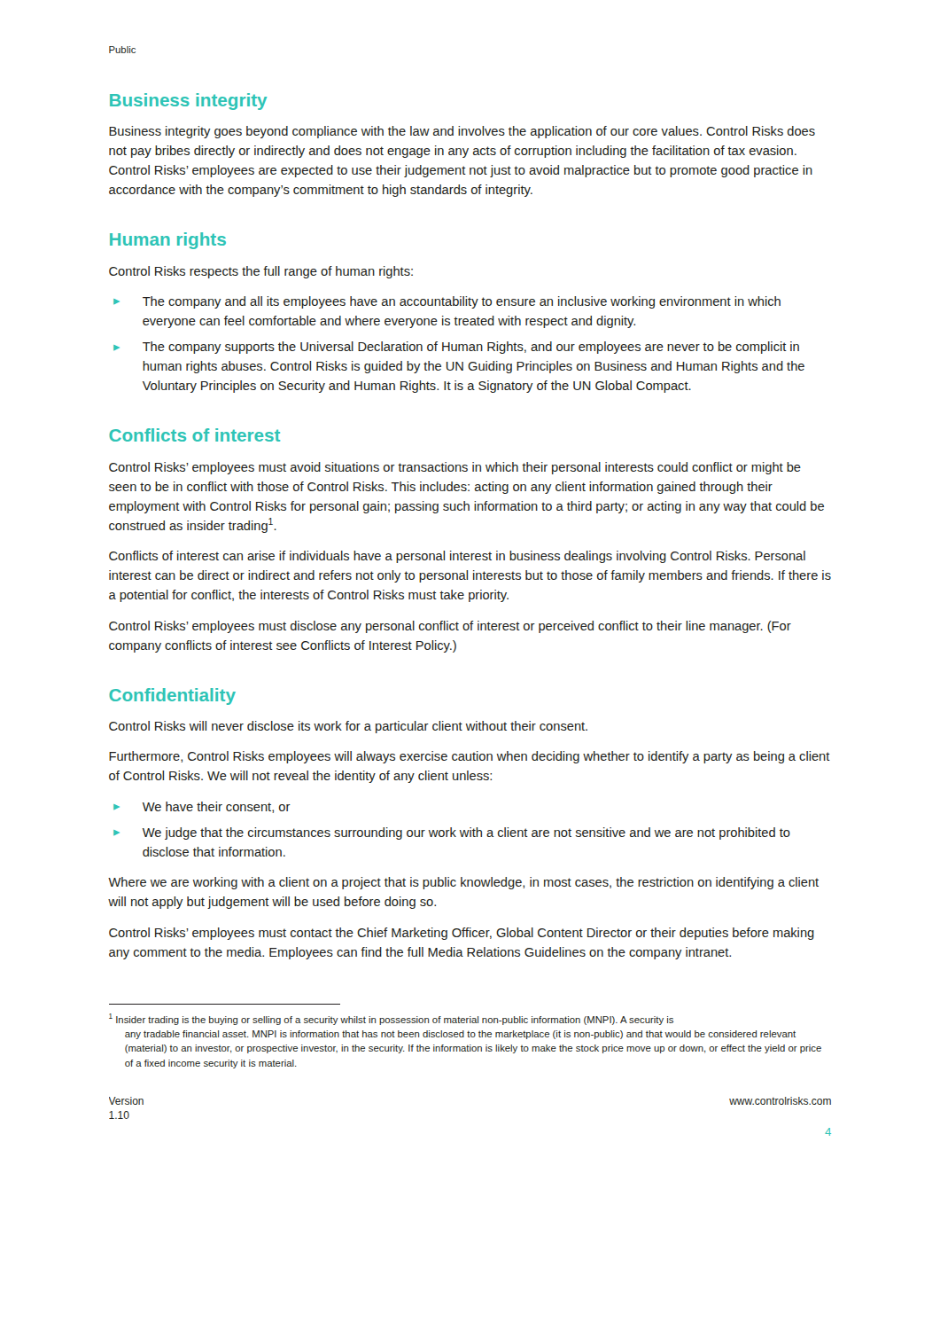Public
Business integrity
Business integrity goes beyond compliance with the law and involves the application of our core values. Control Risks does not pay bribes directly or indirectly and does not engage in any acts of corruption including the facilitation of tax evasion. Control Risks’ employees are expected to use their judgement not just to avoid malpractice but to promote good practice in accordance with the company’s commitment to high standards of integrity.
Human rights
Control Risks respects the full range of human rights:
The company and all its employees have an accountability to ensure an inclusive working environment in which everyone can feel comfortable and where everyone is treated with respect and dignity.
The company supports the Universal Declaration of Human Rights, and our employees are never to be complicit in human rights abuses. Control Risks is guided by the UN Guiding Principles on Business and Human Rights and the Voluntary Principles on Security and Human Rights. It is a Signatory of the UN Global Compact.
Conflicts of interest
Control Risks’ employees must avoid situations or transactions in which their personal interests could conflict or might be seen to be in conflict with those of Control Risks. This includes: acting on any client information gained through their employment with Control Risks for personal gain; passing such information to a third party; or acting in any way that could be construed as insider trading1.
Conflicts of interest can arise if individuals have a personal interest in business dealings involving Control Risks. Personal interest can be direct or indirect and refers not only to personal interests but to those of family members and friends. If there is a potential for conflict, the interests of Control Risks must take priority.
Control Risks’ employees must disclose any personal conflict of interest or perceived conflict to their line manager. (For company conflicts of interest see Conflicts of Interest Policy.)
Confidentiality
Control Risks will never disclose its work for a particular client without their consent.
Furthermore, Control Risks employees will always exercise caution when deciding whether to identify a party as being a client of Control Risks. We will not reveal the identity of any client unless:
We have their consent, or
We judge that the circumstances surrounding our work with a client are not sensitive and we are not prohibited to disclose that information.
Where we are working with a client on a project that is public knowledge, in most cases, the restriction on identifying a client will not apply but judgement will be used before doing so.
Control Risks’ employees must contact the Chief Marketing Officer, Global Content Director or their deputies before making any comment to the media. Employees can find the full Media Relations Guidelines on the company intranet.
1 Insider trading is the buying or selling of a security whilst in possession of material non-public information (MNPI). A security is any tradable financial asset. MNPI is information that has not been disclosed to the marketplace (it is non-public) and that would be considered relevant (material) to an investor, or prospective investor, in the security. If the information is likely to make the stock price move up or down, or effect the yield or price of a fixed income security it is material.
Version
1.10
www.controlrisks.com
4